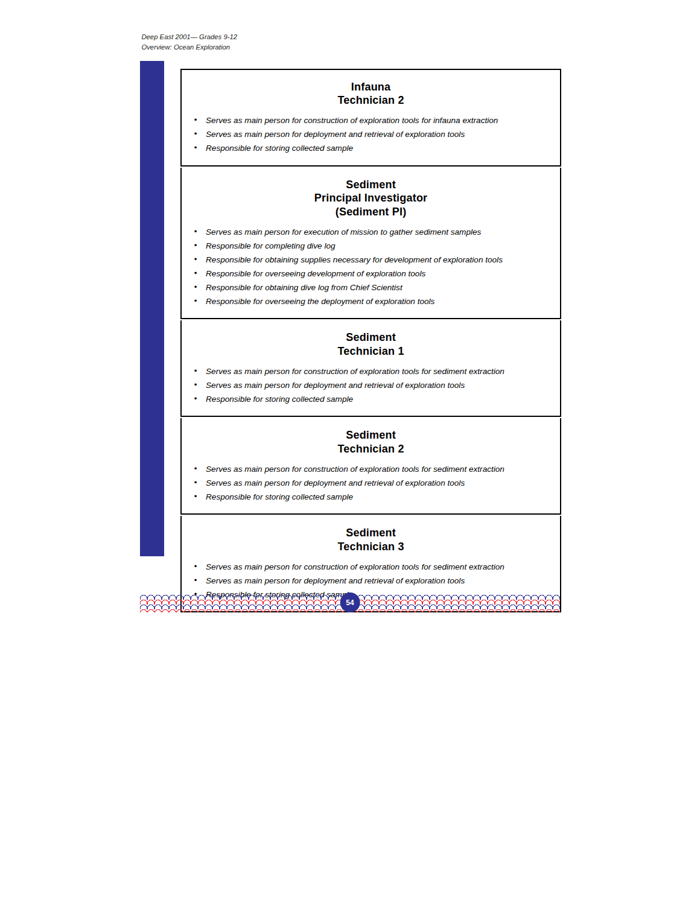Deep East 2001— Grades 9-12
Overview: Ocean Exploration
InfaunaTechnician 2
Serves as main person for construction of exploration tools for infauna extraction
Serves as main person for deployment and retrieval of exploration tools
Responsible for storing collected sample
SedimentPrincipal Investigator(Sediment PI)
Serves as main person for execution of mission to gather sediment samples
Responsible for completing dive log
Responsible for obtaining supplies necessary for development of exploration tools
Responsible for overseeing development of exploration tools
Responsible for obtaining dive log from Chief Scientist
Responsible for overseeing the deployment of exploration tools
SedimentTechnician 1
Serves as main person for construction of exploration tools for sediment extraction
Serves as main person for deployment and retrieval of exploration tools
Responsible for storing collected sample
SedimentTechnician 2
Serves as main person for construction of exploration tools for sediment extraction
Serves as main person for deployment and retrieval of exploration tools
Responsible for storing collected sample
SedimentTechnician 3
Serves as main person for construction of exploration tools for sediment extraction
Serves as main person for deployment and retrieval of exploration tools
Responsible for storing collected sample
54